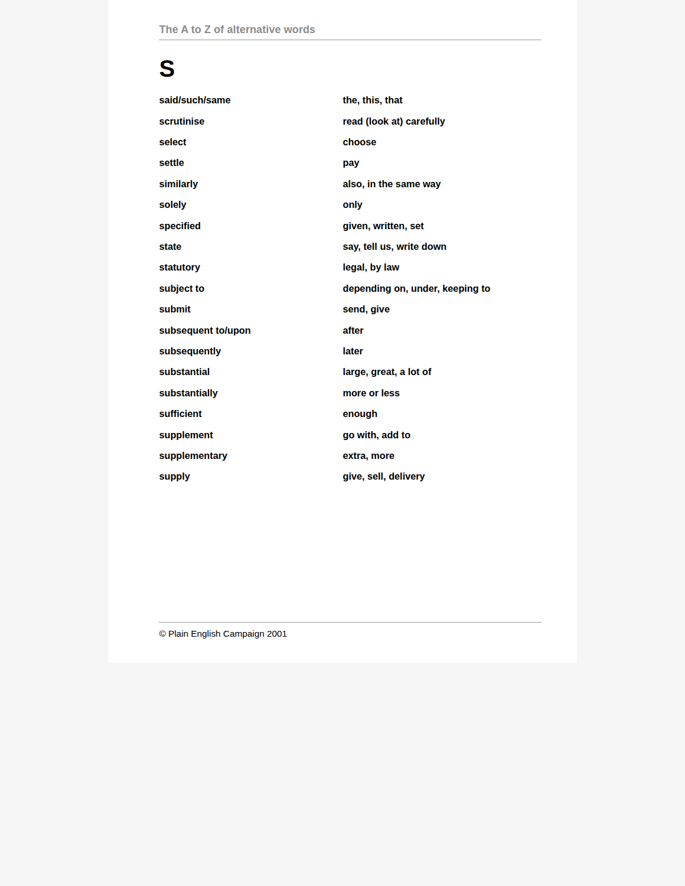The A to Z of alternative words
S
| said/such/same | the, this, that |
| scrutinise | read (look at) carefully |
| select | choose |
| settle | pay |
| similarly | also, in the same way |
| solely | only |
| specified | given, written, set |
| state | say, tell us, write down |
| statutory | legal, by law |
| subject to | depending on, under, keeping to |
| submit | send, give |
| subsequent to/upon | after |
| subsequently | later |
| substantial | large, great, a lot of |
| substantially | more or less |
| sufficient | enough |
| supplement | go with, add to |
| supplementary | extra, more |
| supply | give, sell, delivery |
© Plain English Campaign 2001